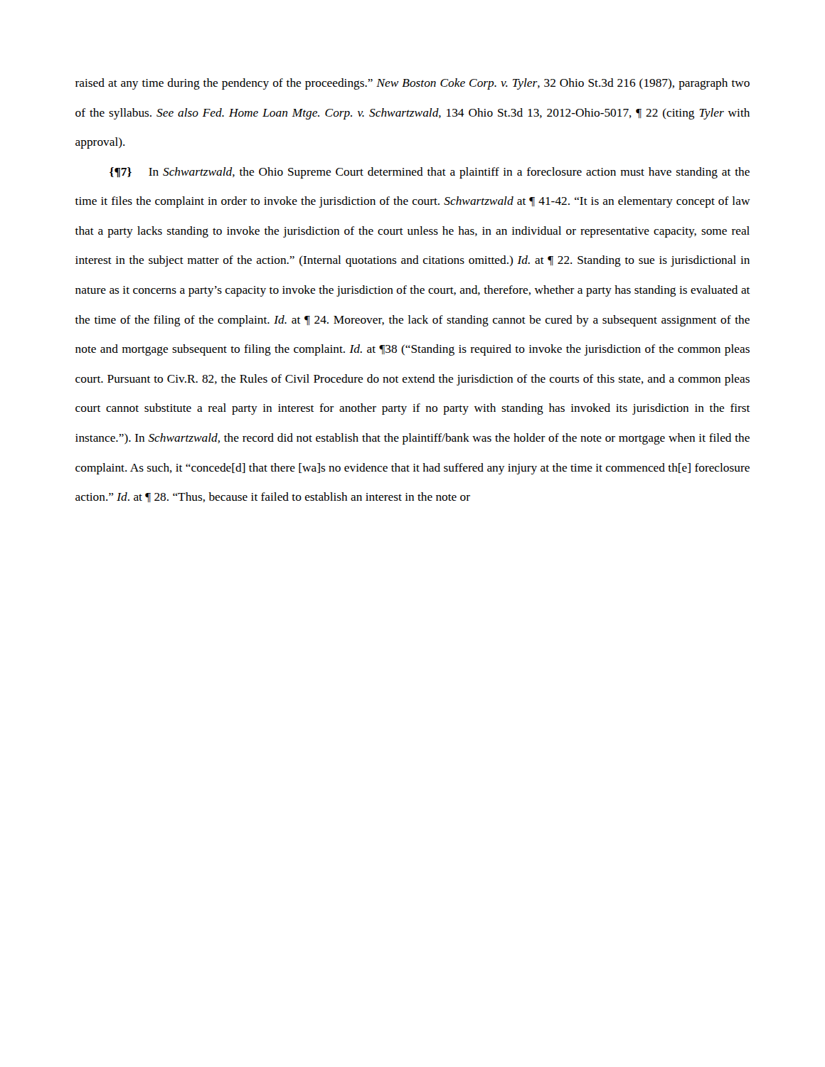raised at any time during the pendency of the proceedings.” New Boston Coke Corp. v. Tyler, 32 Ohio St.3d 216 (1987), paragraph two of the syllabus. See also Fed. Home Loan Mtge. Corp. v. Schwartzwald, 134 Ohio St.3d 13, 2012-Ohio-5017, ¶ 22 (citing Tyler with approval).
{¶7} In Schwartzwald, the Ohio Supreme Court determined that a plaintiff in a foreclosure action must have standing at the time it files the complaint in order to invoke the jurisdiction of the court. Schwartzwald at ¶ 41-42. “It is an elementary concept of law that a party lacks standing to invoke the jurisdiction of the court unless he has, in an individual or representative capacity, some real interest in the subject matter of the action.” (Internal quotations and citations omitted.) Id. at ¶ 22. Standing to sue is jurisdictional in nature as it concerns a party’s capacity to invoke the jurisdiction of the court, and, therefore, whether a party has standing is evaluated at the time of the filing of the complaint. Id. at ¶ 24. Moreover, the lack of standing cannot be cured by a subsequent assignment of the note and mortgage subsequent to filing the complaint. Id. at ¶38 (“Standing is required to invoke the jurisdiction of the common pleas court. Pursuant to Civ.R. 82, the Rules of Civil Procedure do not extend the jurisdiction of the courts of this state, and a common pleas court cannot substitute a real party in interest for another party if no party with standing has invoked its jurisdiction in the first instance.”). In Schwartzwald, the record did not establish that the plaintiff/bank was the holder of the note or mortgage when it filed the complaint. As such, it “concede[d] that there [wa]s no evidence that it had suffered any injury at the time it commenced th[e] foreclosure action.” Id. at ¶ 28. “Thus, because it failed to establish an interest in the note or